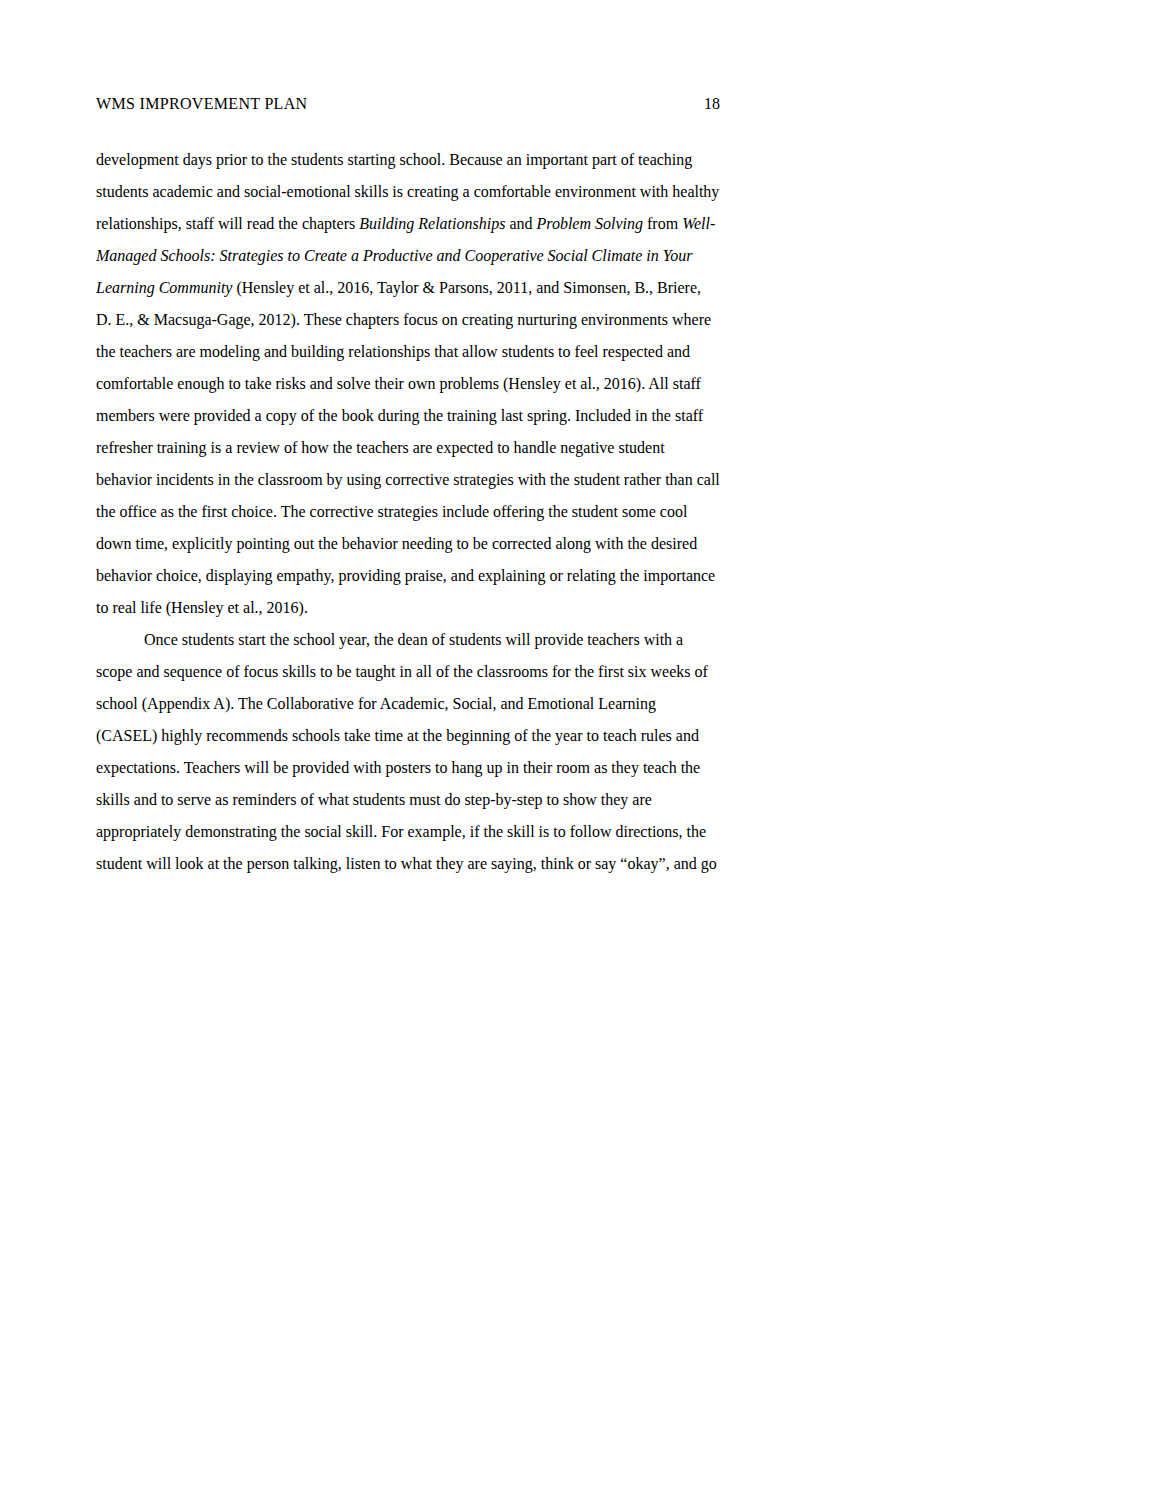WMS IMPROVEMENT PLAN 18
development days prior to the students starting school. Because an important part of teaching students academic and social-emotional skills is creating a comfortable environment with healthy relationships, staff will read the chapters Building Relationships and Problem Solving from Well-Managed Schools: Strategies to Create a Productive and Cooperative Social Climate in Your Learning Community (Hensley et al., 2016, Taylor & Parsons, 2011, and Simonsen, B., Briere, D. E., & Macsuga-Gage, 2012). These chapters focus on creating nurturing environments where the teachers are modeling and building relationships that allow students to feel respected and comfortable enough to take risks and solve their own problems (Hensley et al., 2016). All staff members were provided a copy of the book during the training last spring. Included in the staff refresher training is a review of how the teachers are expected to handle negative student behavior incidents in the classroom by using corrective strategies with the student rather than call the office as the first choice. The corrective strategies include offering the student some cool down time, explicitly pointing out the behavior needing to be corrected along with the desired behavior choice, displaying empathy, providing praise, and explaining or relating the importance to real life (Hensley et al., 2016).
Once students start the school year, the dean of students will provide teachers with a scope and sequence of focus skills to be taught in all of the classrooms for the first six weeks of school (Appendix A). The Collaborative for Academic, Social, and Emotional Learning (CASEL) highly recommends schools take time at the beginning of the year to teach rules and expectations. Teachers will be provided with posters to hang up in their room as they teach the skills and to serve as reminders of what students must do step-by-step to show they are appropriately demonstrating the social skill. For example, if the skill is to follow directions, the student will look at the person talking, listen to what they are saying, think or say “okay”, and go